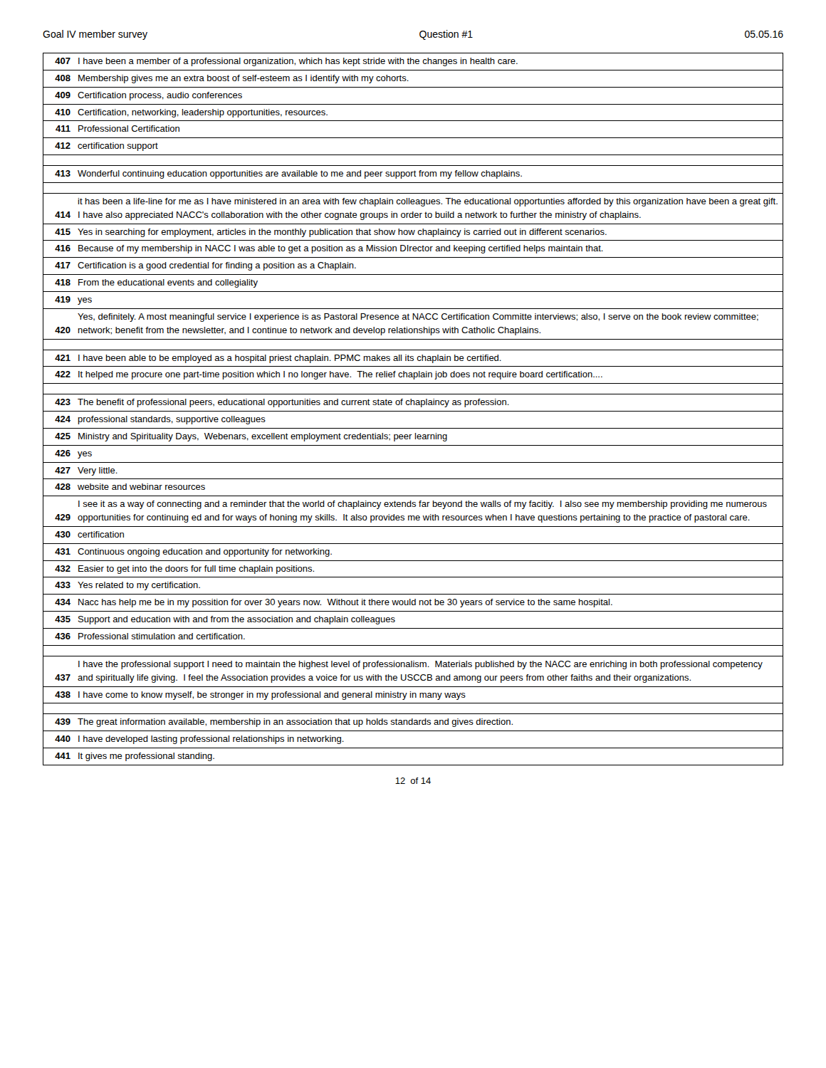Goal IV member survey
Question #1
05.05.16
| 407 | I have been a member of a professional organization, which has kept stride with the changes in health care. |
| 408 | Membership gives me an extra boost of self-esteem as I identify with my cohorts. |
| 409 | Certification process, audio conferences |
| 410 | Certification, networking, leadership opportunities, resources. |
| 411 | Professional Certification |
| 412 | certification support |
| 413 | Wonderful continuing education opportunities are available to me and peer support from my fellow chaplains. |
| 414 | it has been a life-line for me as I have ministered in an area with few chaplain colleagues. The educational opportunties afforded by this organization have been a great gift. I have also appreciated NACC's collaboration with the other cognate groups in order to build a network to further the ministry of chaplains. |
| 415 | Yes in searching for employment, articles in the monthly publication that show how chaplaincy is carried out in different scenarios. |
| 416 | Because of my membership in NACC I was able to get a position as a Mission DIrector and keeping certified helps maintain that. |
| 417 | Certification is a good credential for finding a position as a Chaplain. |
| 418 | From the educational events and collegiality |
| 419 | yes |
| 420 | Yes, definitely. A most meaningful service I experience is as Pastoral Presence at NACC Certification Committe interviews; also, I serve on the book review committee; network; benefit from the newsletter, and I continue to network and develop relationships with Catholic Chaplains. |
| 421 | I have been able to be employed as a hospital priest chaplain. PPMC makes all its chaplain be certified. |
| 422 | It helped me procure one part-time position which I no longer have. The relief chaplain job does not require board certification.... |
| 423 | The benefit of professional peers, educational opportunities and current state of chaplaincy as profession. |
| 424 | professional standards, supportive colleagues |
| 425 | Ministry and Spirituality Days, Webenars, excellent employment credentials; peer learning |
| 426 | yes |
| 427 | Very little. |
| 428 | website and webinar resources |
| 429 | I see it as a way of connecting and a reminder that the world of chaplaincy extends far beyond the walls of my facitiy. I also see my membership providing me numerous opportunities for continuing ed and for ways of honing my skills. It also provides me with resources when I have questions pertaining to the practice of pastoral care. |
| 430 | certification |
| 431 | Continuous ongoing education and opportunity for networking. |
| 432 | Easier to get into the doors for full time chaplain positions. |
| 433 | Yes related to my certification. |
| 434 | Nacc has help me be in my possition for over 30 years now. Without it there would not be 30 years of service to the same hospital. |
| 435 | Support and education with and from the association and chaplain colleagues |
| 436 | Professional stimulation and certification. |
| 437 | I have the professional support I need to maintain the highest level of professionalism. Materials published by the NACC are enriching in both professional competency and spiritually life giving. I feel the Association provides a voice for us with the USCCB and among our peers from other faiths and their organizations. |
| 438 | I have come to know myself, be stronger in my professional and general ministry in many ways |
| 439 | The great information available, membership in an association that up holds standards and gives direction. |
| 440 | I have developed lasting professional relationships in networking. |
| 441 | It gives me professional standing. |
12 of 14